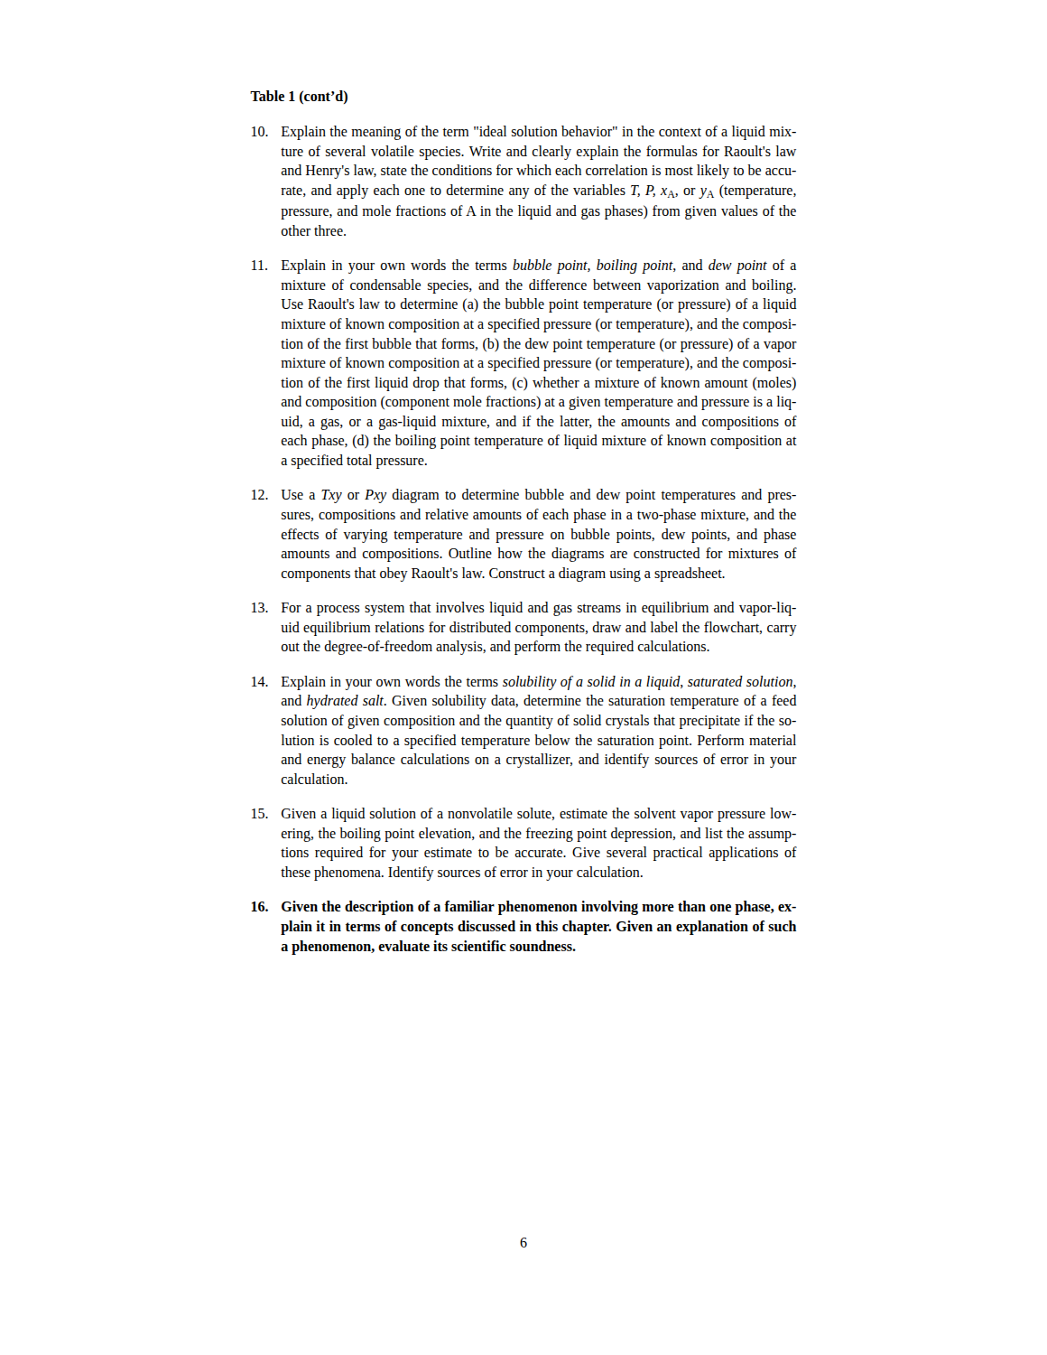Table 1 (cont’d)
10. Explain the meaning of the term "ideal solution behavior" in the context of a liquid mixture of several volatile species. Write and clearly explain the formulas for Raoult's law and Henry's law, state the conditions for which each correlation is most likely to be accurate, and apply each one to determine any of the variables T, P, xA, or yA (temperature, pressure, and mole fractions of A in the liquid and gas phases) from given values of the other three.
11. Explain in your own words the terms bubble point, boiling point, and dew point of a mixture of condensable species, and the difference between vaporization and boiling. Use Raoult's law to determine (a) the bubble point temperature (or pressure) of a liquid mixture of known composition at a specified pressure (or temperature), and the composition of the first bubble that forms, (b) the dew point temperature (or pressure) of a vapor mixture of known composition at a specified pressure (or temperature), and the composition of the first liquid drop that forms, (c) whether a mixture of known amount (moles) and composition (component mole fractions) at a given temperature and pressure is a liquid, a gas, or a gas-liquid mixture, and if the latter, the amounts and compositions of each phase, (d) the boiling point temperature of liquid mixture of known composition at a specified total pressure.
12. Use a Txy or Pxy diagram to determine bubble and dew point temperatures and pressures, compositions and relative amounts of each phase in a two-phase mixture, and the effects of varying temperature and pressure on bubble points, dew points, and phase amounts and compositions. Outline how the diagrams are constructed for mixtures of components that obey Raoult's law. Construct a diagram using a spreadsheet.
13. For a process system that involves liquid and gas streams in equilibrium and vapor-liquid equilibrium relations for distributed components, draw and label the flowchart, carry out the degree-of-freedom analysis, and perform the required calculations.
14. Explain in your own words the terms solubility of a solid in a liquid, saturated solution, and hydrated salt. Given solubility data, determine the saturation temperature of a feed solution of given composition and the quantity of solid crystals that precipitate if the solution is cooled to a specified temperature below the saturation point. Perform material and energy balance calculations on a crystallizer, and identify sources of error in your calculation.
15. Given a liquid solution of a nonvolatile solute, estimate the solvent vapor pressure lowering, the boiling point elevation, and the freezing point depression, and list the assumptions required for your estimate to be accurate. Give several practical applications of these phenomena. Identify sources of error in your calculation.
16. Given the description of a familiar phenomenon involving more than one phase, explain it in terms of concepts discussed in this chapter. Given an explanation of such a phenomenon, evaluate its scientific soundness.
6